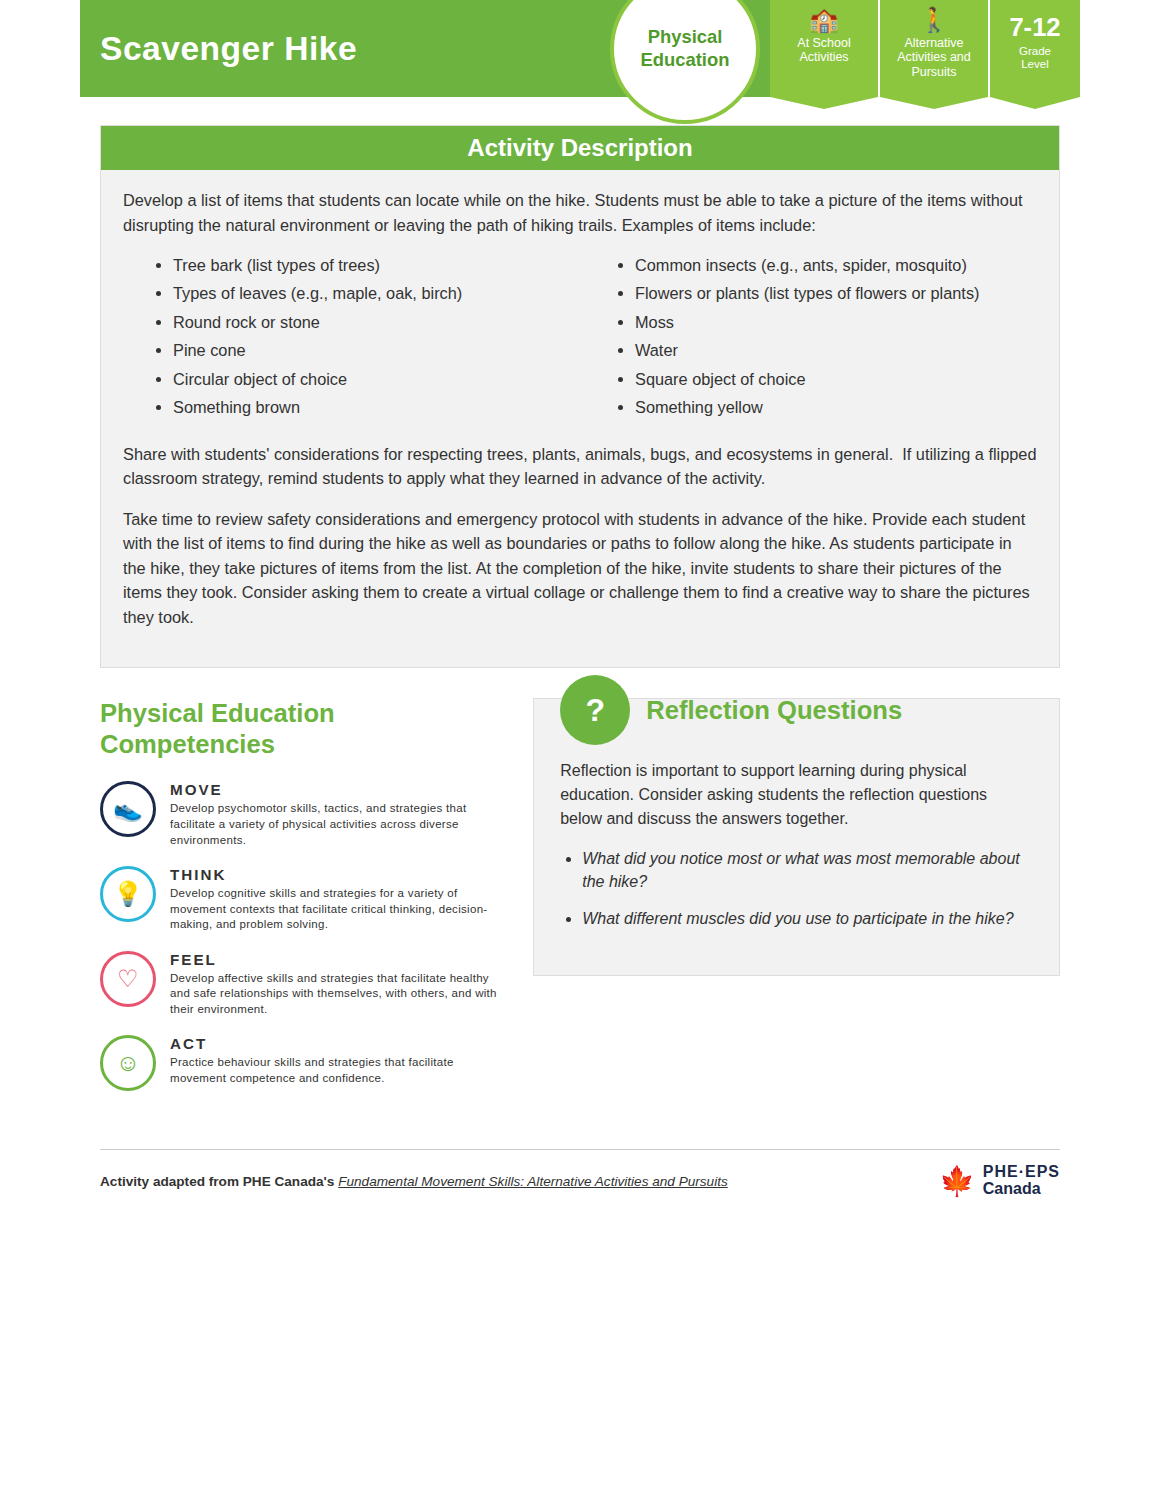Scavenger Hike
Physical
Education
🏫 At School
Activities
🚶 Alternative
Activities and
Pursuits
7-12 Grade
Level
Activity Description
Develop a list of items that students can locate while on the hike. Students must be able to take a picture of the items without disrupting the natural environment or leaving the path of hiking trails. Examples of items include:
Tree bark (list types of trees)
Types of leaves (e.g., maple, oak, birch)
Round rock or stone
Pine cone
Circular object of choice
Something brown
Common insects (e.g., ants, spider, mosquito)
Flowers or plants (list types of flowers or plants)
Moss
Water
Square object of choice
Something yellow
Share with students' considerations for respecting trees, plants, animals, bugs, and ecosystems in general. If utilizing a flipped classroom strategy, remind students to apply what they learned in advance of the activity.
Take time to review safety considerations and emergency protocol with students in advance of the hike. Provide each student with the list of items to find during the hike as well as boundaries or paths to follow along the hike. As students participate in the hike, they take pictures of items from the list. At the completion of the hike, invite students to share their pictures of the items they took. Consider asking them to create a virtual collage or challenge them to find a creative way to share the pictures they took.
Physical Education
Competencies
👟
MOVE
Develop psychomotor skills, tactics, and strategies that facilitate a variety of physical activities across diverse environments.
💡
THINK
Develop cognitive skills and strategies for a variety of movement contexts that facilitate critical thinking, decision-making, and problem solving.
♡
FEEL
Develop affective skills and strategies that facilitate healthy and safe relationships with themselves, with others, and with their environment.
☺
ACT
Practice behaviour skills and strategies that facilitate movement competence and confidence.
?
Reflection Questions
Reflection is important to support learning during physical education. Consider asking students the reflection questions below and discuss the answers together.
What did you notice most or what was most memorable about the hike?
What different muscles did you use to participate in the hike?
Activity adapted from PHE Canada's Fundamental Movement Skills: Alternative Activities and Pursuits
🍁 PHE·EPS Canada